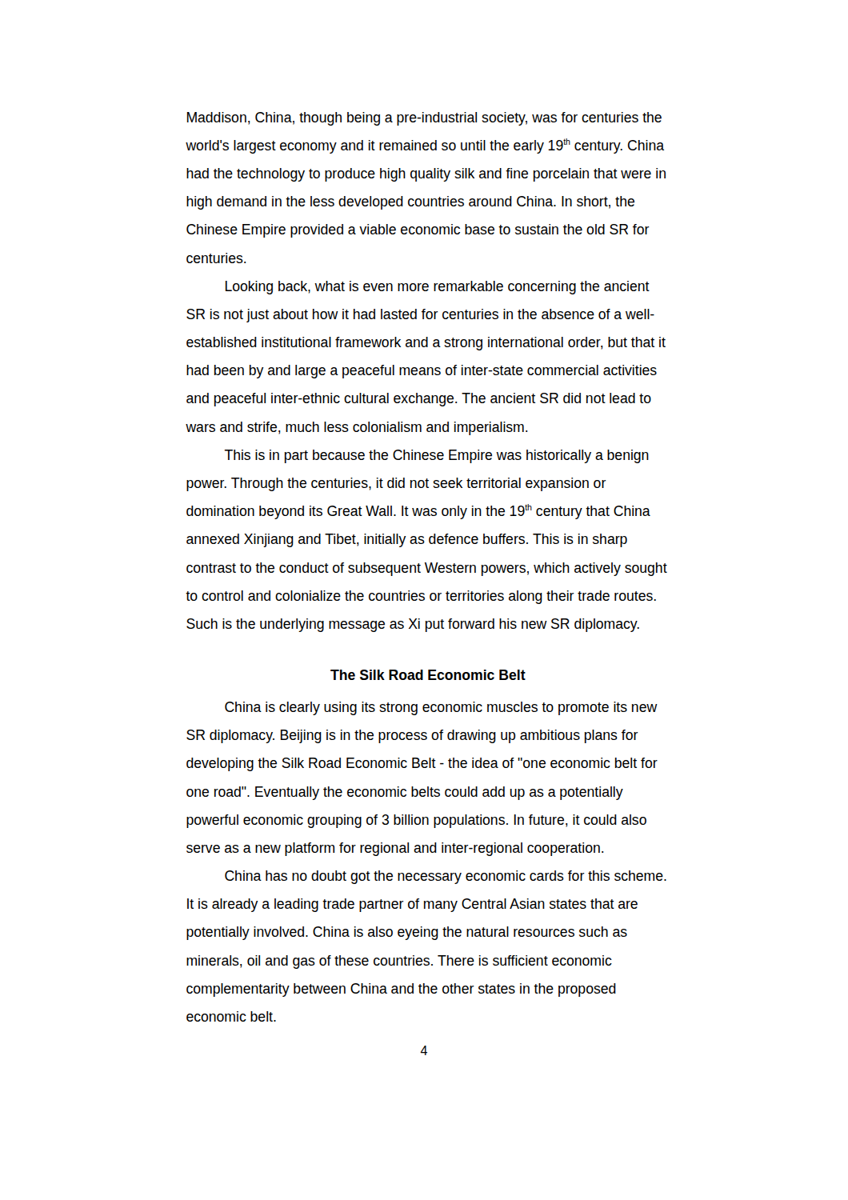Maddison, China, though being a pre-industrial society, was for centuries the world's largest economy and it remained so until the early 19th century. China had the technology to produce high quality silk and fine porcelain that were in high demand in the less developed countries around China. In short, the Chinese Empire provided a viable economic base to sustain the old SR for centuries.
Looking back, what is even more remarkable concerning the ancient SR is not just about how it had lasted for centuries in the absence of a well-established institutional framework and a strong international order, but that it had been by and large a peaceful means of inter-state commercial activities and peaceful inter-ethnic cultural exchange. The ancient SR did not lead to wars and strife, much less colonialism and imperialism.
This is in part because the Chinese Empire was historically a benign power. Through the centuries, it did not seek territorial expansion or domination beyond its Great Wall. It was only in the 19th century that China annexed Xinjiang and Tibet, initially as defence buffers. This is in sharp contrast to the conduct of subsequent Western powers, which actively sought to control and colonialize the countries or territories along their trade routes. Such is the underlying message as Xi put forward his new SR diplomacy.
The Silk Road Economic Belt
China is clearly using its strong economic muscles to promote its new SR diplomacy. Beijing is in the process of drawing up ambitious plans for developing the Silk Road Economic Belt - the idea of "one economic belt for one road". Eventually the economic belts could add up as a potentially powerful economic grouping of 3 billion populations. In future, it could also serve as a new platform for regional and inter-regional cooperation.
China has no doubt got the necessary economic cards for this scheme. It is already a leading trade partner of many Central Asian states that are potentially involved. China is also eyeing the natural resources such as minerals, oil and gas of these countries. There is sufficient economic complementarity between China and the other states in the proposed economic belt.
4